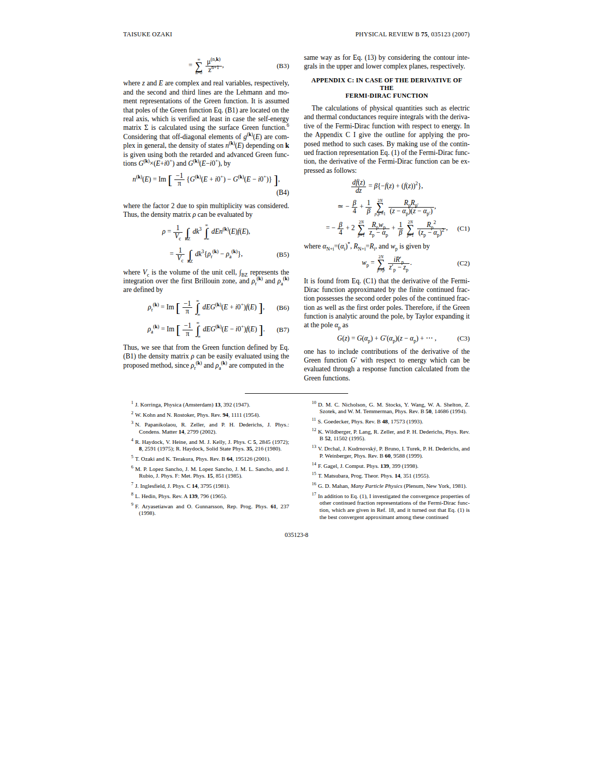Taisuke Ozaki
Physical Review B 75, 035123 (2007)
= ∞∑n=0 μ(n,k) zn+1, (B3)
where z and E are complex and real variables, respectively, and the second and third lines are the Lehmann and moment representations of the Green function. It is assumed that poles of the Green function Eq. (B1) are located on the real axis, which is verified at least in case the self-energy matrix Σ is calculated using the surface Green function.6 Considering that off-diagonal elements of g(k)(E) are complex in general, the density of states n(k)(E) depending on k is given using both the retarded and advanced Green functions G(k)×(E+i0+) and G(k)(E−i0+), by
n(k)(E) = Im [ −1 π {G(k)(E + i0+) − G(k)(E − i0+)} ],
(B4)
where the factor 2 due to spin multiplicity was considered. Thus, the density matrix ρ can be evaluated by
ρ = 1 Vc ∫BZ dk3 ∞∫−∞ dEn(k)(E)f(E),
= 1 Vc ∫BZ dk3{ρr(k) − ρa(k)}, (B5)
where Vc is the volume of the unit cell, ∫BZ represents the integration over the first Brillouin zone, and ρr(k) and ρa(k) are defined by
ρr(k) = Im [ −1 π ∞∫−∞ dEG(k)(E + i0+)f(E) ], (B6)
ρa(k) = Im [ −1 π ∞∫−∞ dEG(k)(E − i0+)f(E) ]. (B7)
Thus, we see that from the Green function defined by Eq. (B1) the density matrix ρ can be easily evaluated using the proposed method, since ρr(k) and ρa(k) are computed in the
same way as for Eq. (13) by considering the contour integrals in the upper and lower complex planes, respectively.
APPENDIX C: IN CASE OF THE DERIVATIVE OF THE
FERMI-DIRAC FUNCTION
The calculations of physical quantities such as electric and thermal conductances require integrals with the derivative of the Fermi-Dirac function with respect to energy. In the Appendix C I give the outline for applying the proposed method to such cases. By making use of the continued fraction representation Eq. (1) of the Fermi-Dirac function, the derivative of the Fermi-Dirac function can be expressed as follows:
df(z) dz = β{−f(z) + (f(z))2},
≃ − β 4 + 1 β 2N∑p,p′=1 RpRp′(z − αp)(z − αp′),
= − β 4 + 2 2N∑p=1 Rpwp zp − αp + 1 β 2N∑p=1 Rp2(zp − αp)2, (C1)
where αN+i=(αi)*, RN+i=Ri, and wp is given by
wp = 2N∑p′≠p iR′p z′p − zp. (C2)
It is found from Eq. (C1) that the derivative of the Fermi-Dirac function approximated by the finite continued fraction possesses the second order poles of the continued fraction as well as the first order poles. Therefore, if the Green function is analytic around the pole, by Taylor expanding it at the pole αp as
G(z) = G(αp) + G′(αp)(z − αp) + ⋯ , (C3)
one has to include contributions of the derivative of the Green function G′ with respect to energy which can be evaluated through a response function calculated from the Green functions.
J. Korringa, Physica (Amsterdam) 13, 392 (1947).
W. Kohn and N. Rostoker, Phys. Rev. 94, 1111 (1954).
N. Papanikolaou, R. Zeller, and P. H. Dederichs, J. Phys.: Condens. Matter 14, 2799 (2002).
R. Haydock, V. Heine, and M. J. Kelly, J. Phys. C 5, 2845 (1972); 8, 2591 (1975); R. Haydock, Solid State Phys. 35, 216 (1980).
T. Ozaki and K. Terakura, Phys. Rev. B 64, 195126 (2001).
M. P. Lopez Sancho, J. M. Lopez Sancho, J. M. L. Sancho, and J. Rubio, J. Phys. F: Met. Phys. 15, 851 (1985).
J. Inglesfield, J. Phys. C 14, 3795 (1981).
L. Hedin, Phys. Rev. A 139, 796 (1965).
F. Aryasetiawan and O. Gunnarsson, Rep. Prog. Phys. 61, 237 (1998).
D. M. C. Nicholson, G. M. Stocks, Y. Wang, W. A. Shelton, Z. Szotek, and W. M. Temmerman, Phys. Rev. B 50, 14686 (1994).
S. Goedecker, Phys. Rev. B 48, 17573 (1993).
K. Wildberger, P. Lang, R. Zeller, and P. H. Dederichs, Phys. Rev. B 52, 11502 (1995).
V. Drchal, J. Kudrnovský, P. Bruno, I. Turek, P. H. Dederichs, and P. Weinberger, Phys. Rev. B 60, 9588 (1999).
F. Gagel, J. Comput. Phys. 139, 399 (1998).
T. Matsubara, Prog. Theor. Phys. 14, 351 (1955).
G. D. Mahan, Many Particle Physics (Plenum, New York, 1981).
In addition to Eq. (1), I investigated the convergence properties of other continued fraction representations of the Fermi-Dirac function, which are given in Ref. 18, and it turned out that Eq. (1) is the best convergent approximant among these continued
035123-8